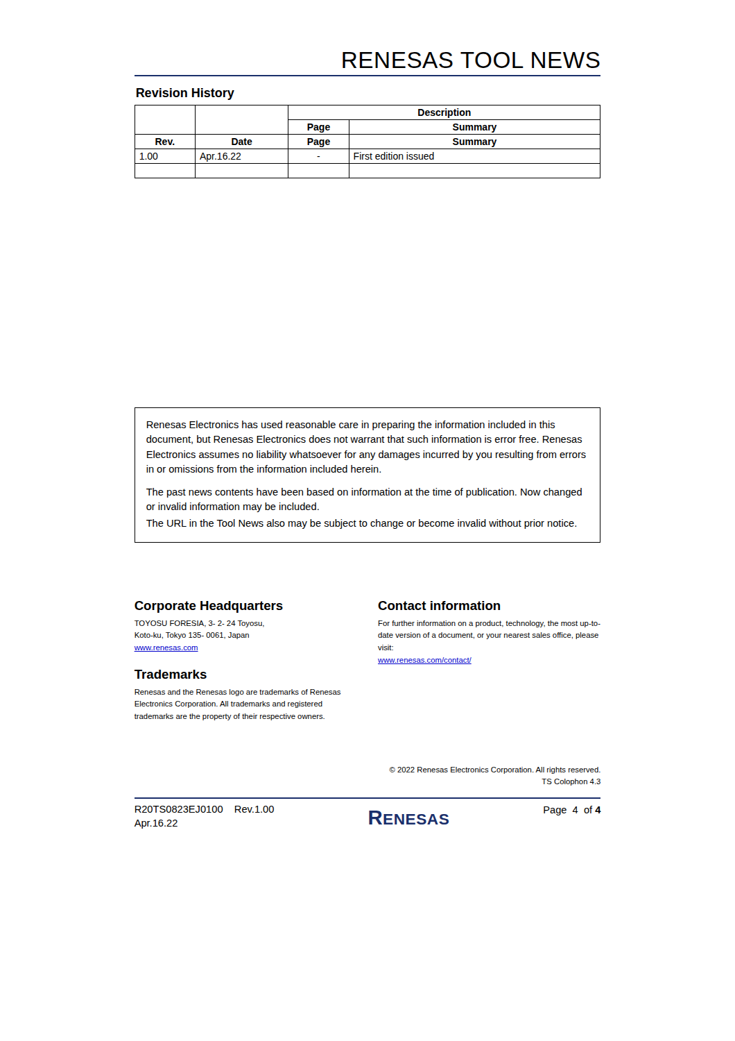RENESAS TOOL NEWS
Revision History
| | | Description |
| --- | --- | --- |
| Page | Summary |
| Rev. | Date | Page | Summary |
| 1.00 | Apr.16.22 | - | First edition issued |
Renesas Electronics has used reasonable care in preparing the information included in this document, but Renesas Electronics does not warrant that such information is error free. Renesas Electronics assumes no liability whatsoever for any damages incurred by you resulting from errors in or omissions from the information included herein.
The past news contents have been based on information at the time of publication. Now changed or invalid information may be included.
The URL in the Tool News also may be subject to change or become invalid without prior notice.
Corporate Headquarters
TOYOSU FORESIA, 3- 2- 24 Toyosu,
Koto-ku, Tokyo 135- 0061, Japan
www.renesas.com
Trademarks
Renesas and the Renesas logo are trademarks of Renesas Electronics Corporation. All trademarks and registered trademarks are the property of their respective owners.
Contact information
For further information on a product, technology, the most up-to-date version of a document, or your nearest sales office, please visit:
www.renesas.com/contact/
© 2022 Renesas Electronics Corporation. All rights reserved.
TS Colophon 4.3
R20TS0823EJ0100 Rev.1.00
Apr.16.22
RENESAS
Page 4 of 4